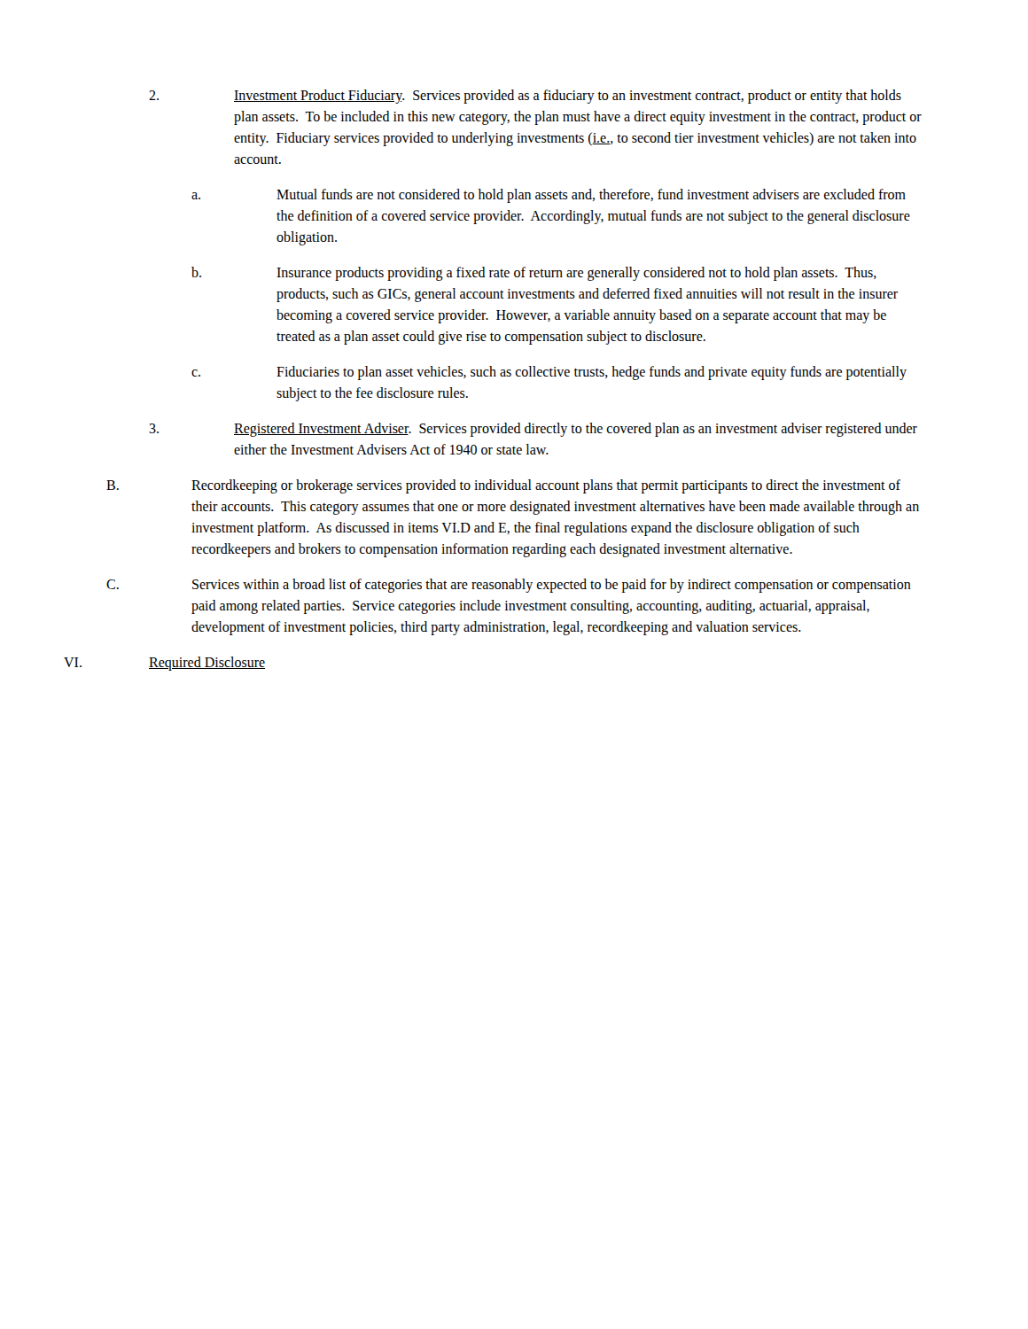2. Investment Product Fiduciary. Services provided as a fiduciary to an investment contract, product or entity that holds plan assets. To be included in this new category, the plan must have a direct equity investment in the contract, product or entity. Fiduciary services provided to underlying investments (i.e., to second tier investment vehicles) are not taken into account.
a. Mutual funds are not considered to hold plan assets and, therefore, fund investment advisers are excluded from the definition of a covered service provider. Accordingly, mutual funds are not subject to the general disclosure obligation.
b. Insurance products providing a fixed rate of return are generally considered not to hold plan assets. Thus, products, such as GICs, general account investments and deferred fixed annuities will not result in the insurer becoming a covered service provider. However, a variable annuity based on a separate account that may be treated as a plan asset could give rise to compensation subject to disclosure.
c. Fiduciaries to plan asset vehicles, such as collective trusts, hedge funds and private equity funds are potentially subject to the fee disclosure rules.
3. Registered Investment Adviser. Services provided directly to the covered plan as an investment adviser registered under either the Investment Advisers Act of 1940 or state law.
B. Recordkeeping or brokerage services provided to individual account plans that permit participants to direct the investment of their accounts. This category assumes that one or more designated investment alternatives have been made available through an investment platform. As discussed in items VI.D and E, the final regulations expand the disclosure obligation of such recordkeepers and brokers to compensation information regarding each designated investment alternative.
C. Services within a broad list of categories that are reasonably expected to be paid for by indirect compensation or compensation paid among related parties. Service categories include investment consulting, accounting, auditing, actuarial, appraisal, development of investment policies, third party administration, legal, recordkeeping and valuation services.
VI. Required Disclosure